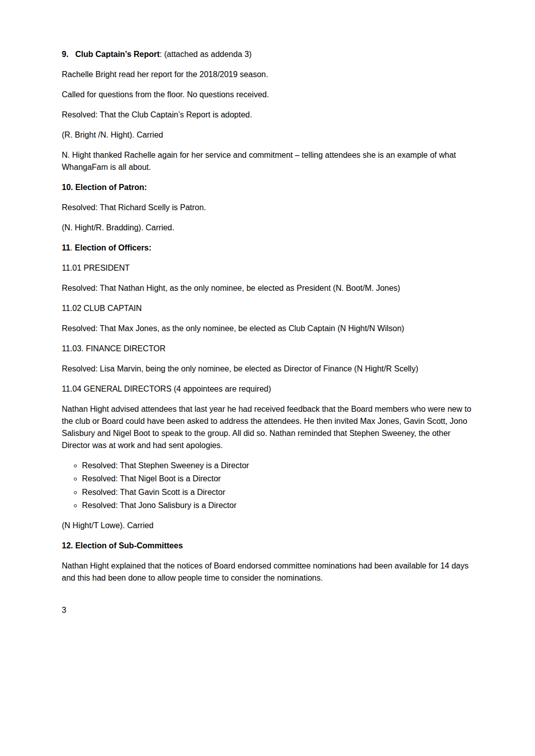9. Club Captain’s Report: (attached as addenda 3)
Rachelle Bright read her report for the 2018/2019 season.
Called for questions from the floor. No questions received.
Resolved: That the Club Captain’s Report is adopted.
(R. Bright /N. Hight). Carried
N. Hight thanked Rachelle again for her service and commitment – telling attendees she is an example of what WhangaFam is all about.
10. Election of Patron:
Resolved: That Richard Scelly is Patron.
(N. Hight/R. Bradding). Carried.
11. Election of Officers:
11.01 PRESIDENT
Resolved: That Nathan Hight, as the only nominee, be elected as President (N. Boot/M. Jones)
11.02 CLUB CAPTAIN
Resolved: That Max Jones, as the only nominee, be elected as Club Captain (N Hight/N Wilson)
11.03. FINANCE DIRECTOR
Resolved: Lisa Marvin, being the only nominee, be elected as Director of Finance (N Hight/R Scelly)
11.04 GENERAL DIRECTORS (4 appointees are required)
Nathan Hight advised attendees that last year he had received feedback that the Board members who were new to the club or Board could have been asked to address the attendees. He then invited Max Jones, Gavin Scott, Jono Salisbury and Nigel Boot to speak to the group. All did so. Nathan reminded that Stephen Sweeney, the other Director was at work and had sent apologies.
Resolved: That Stephen Sweeney is a Director
Resolved: That Nigel Boot is a Director
Resolved: That Gavin Scott is a Director
Resolved: That Jono Salisbury is a Director
(N Hight/T Lowe). Carried
12. Election of Sub-Committees
Nathan Hight explained that the notices of Board endorsed committee nominations had been available for 14 days and this had been done to allow people time to consider the nominations.
3